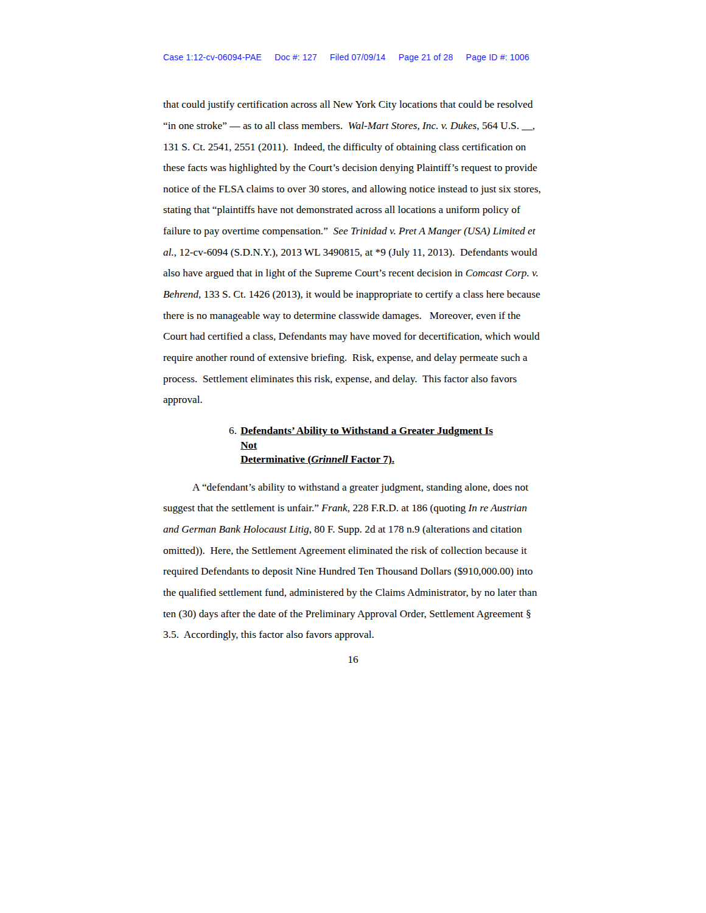Case 1:12-cv-06094-PAE Doc #: 127 Filed 07/09/14 Page 21 of 28 Page ID #: 1006
that could justify certification across all New York City locations that could be resolved “in one stroke” — as to all class members. Wal-Mart Stores, Inc. v. Dukes, 564 U.S. __, 131 S. Ct. 2541, 2551 (2011). Indeed, the difficulty of obtaining class certification on these facts was highlighted by the Court’s decision denying Plaintiff’s request to provide notice of the FLSA claims to over 30 stores, and allowing notice instead to just six stores, stating that “plaintiffs have not demonstrated across all locations a uniform policy of failure to pay overtime compensation.” See Trinidad v. Pret A Manger (USA) Limited et al., 12-cv-6094 (S.D.N.Y.), 2013 WL 3490815, at *9 (July 11, 2013). Defendants would also have argued that in light of the Supreme Court’s recent decision in Comcast Corp. v. Behrend, 133 S. Ct. 1426 (2013), it would be inappropriate to certify a class here because there is no manageable way to determine classwide damages. Moreover, even if the Court had certified a class, Defendants may have moved for decertification, which would require another round of extensive briefing. Risk, expense, and delay permeate such a process. Settlement eliminates this risk, expense, and delay. This factor also favors approval.
6. Defendants’ Ability to Withstand a Greater Judgment Is NotDeterminative (Grinnell Factor 7).
A “defendant’s ability to withstand a greater judgment, standing alone, does not suggest that the settlement is unfair.” Frank, 228 F.R.D. at 186 (quoting In re Austrian and German Bank Holocaust Litig, 80 F. Supp. 2d at 178 n.9 (alterations and citation omitted)). Here, the Settlement Agreement eliminated the risk of collection because it required Defendants to deposit Nine Hundred Ten Thousand Dollars ($910,000.00) into the qualified settlement fund, administered by the Claims Administrator, by no later than ten (30) days after the date of the Preliminary Approval Order, Settlement Agreement § 3.5. Accordingly, this factor also favors approval.
16